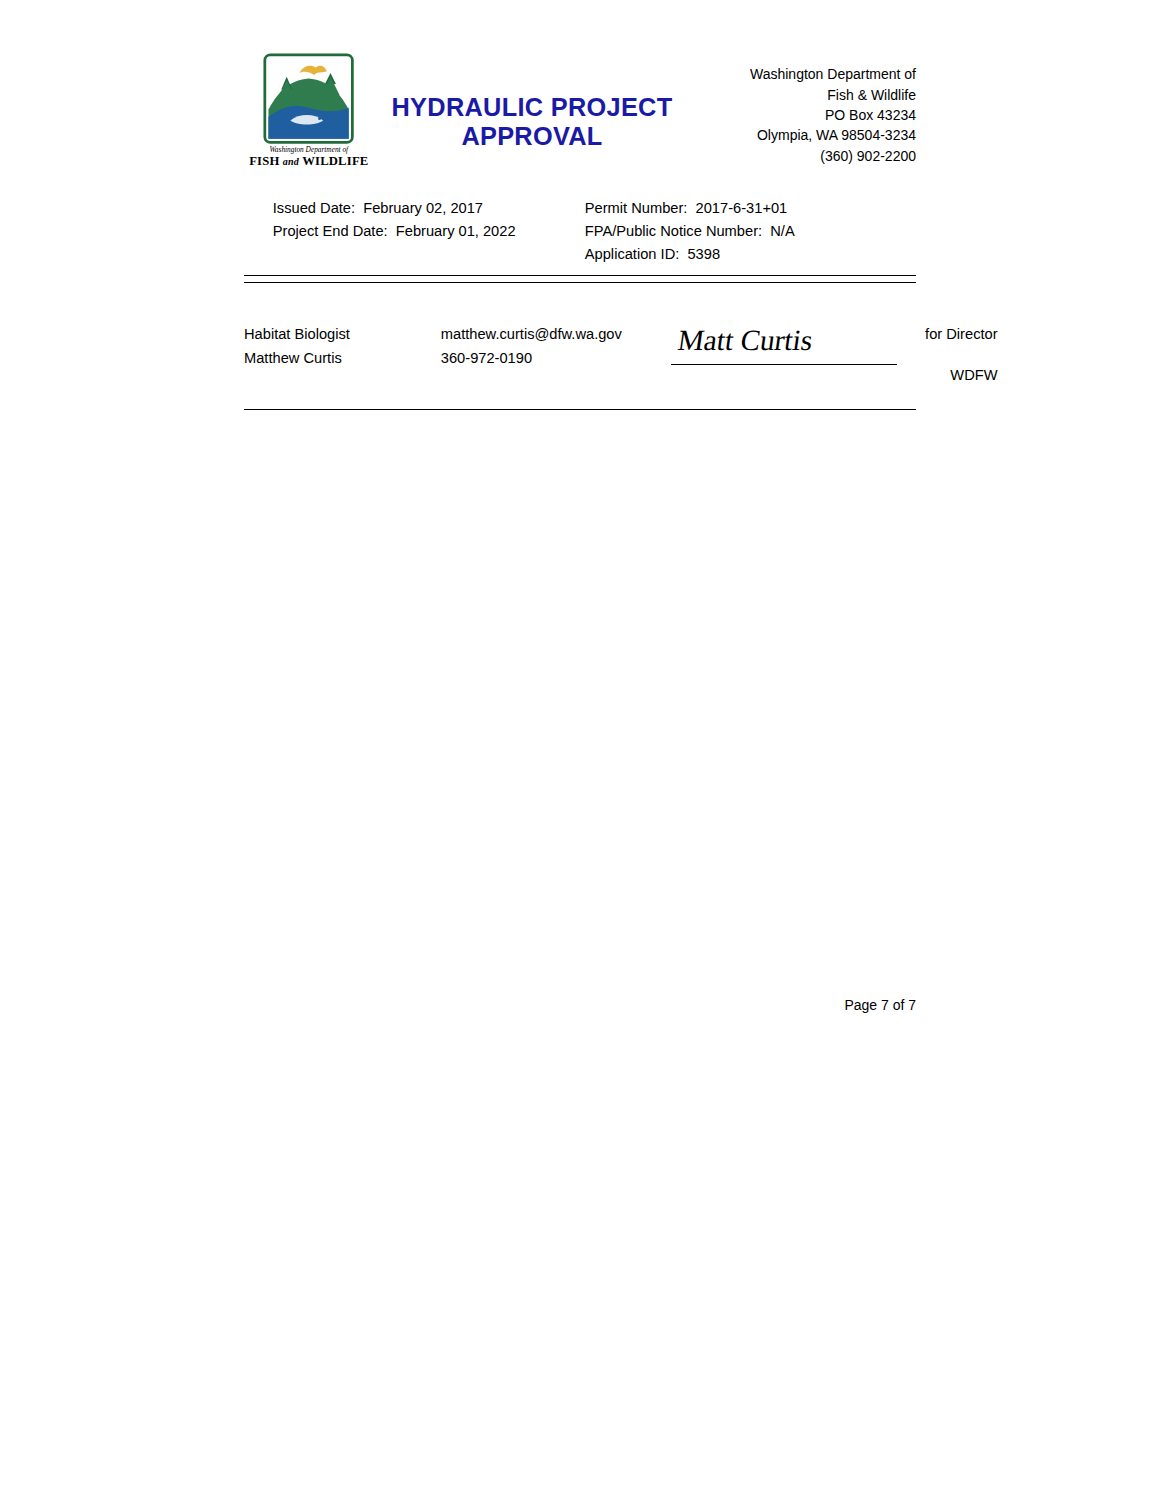Washington Department of
FISH and WILDLIFE
HYDRAULIC PROJECT APPROVAL
Washington Department of
Fish & Wildlife
PO Box 43234
Olympia, WA 98504-3234
(360) 902-2200
Issued Date: February 02, 2017
Project End Date: February 01, 2022
Permit Number: 2017-6-31+01
FPA/Public Notice Number: N/A
Application ID: 5398
Habitat Biologist
Matthew Curtis
matthew.curtis@dfw.wa.gov
360-972-0190
Matt Curtis
for Director
WDFW
Page 7 of 7